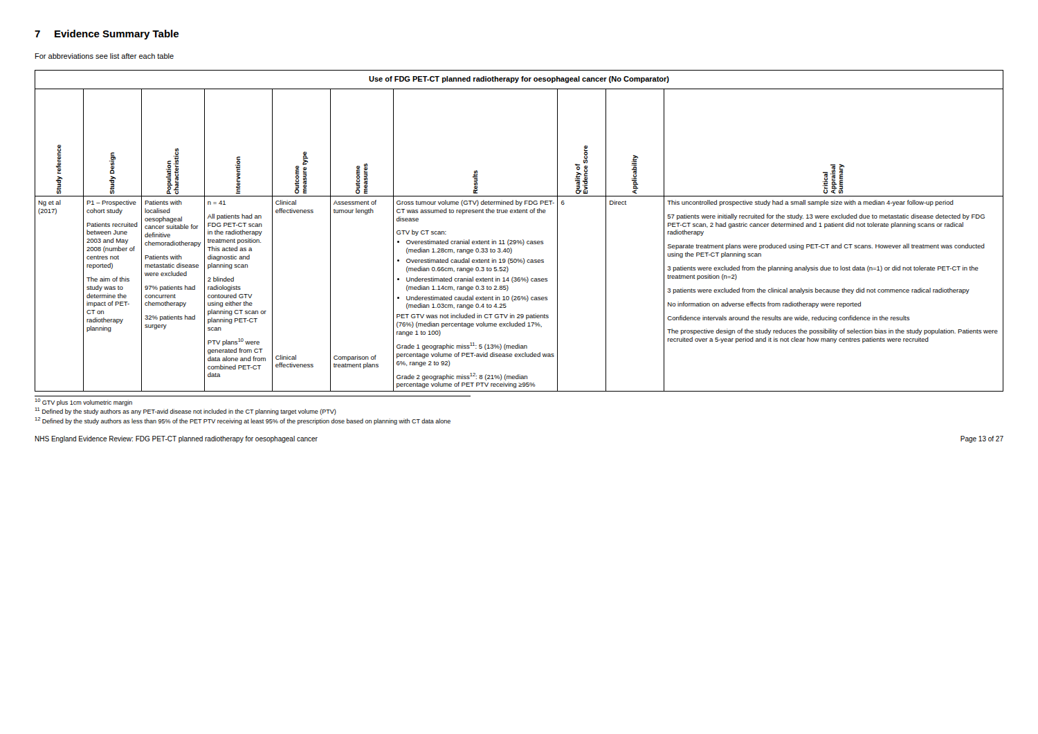7 Evidence Summary Table
For abbreviations see list after each table
| Use of FDG PET-CT planned radiotherapy for oesophageal cancer (No Comparator) |
| Study reference | Study Design | Population characteristics | Intervention | Outcome measure type | Outcome measures | Results | Quality of Evidence Score | Applicability | Critical Appraisal Summary |
| Ng et al (2017) | P1 – Prospective cohort study Patients recruited between June 2003 and May 2008 (number of centres not reported) The aim of this study was to determine the impact of PET-CT on radiotherapy planning | Patients with localised oesophageal cancer suitable for definitive chemoradiotherapy Patients with metastatic disease were excluded 97% patients had concurrent chemotherapy 32% patients had surgery | n = 41 All patients had an FDG PET-CT scan in the radiotherapy treatment position. This acted as a diagnostic and planning scan 2 blinded radiologists contoured GTV using either the planning CT scan or planning PET-CT scan PTV plans 10 were generated from CT data alone and from combined PET-CT data | Clinical effectiveness Clinical effectiveness | Assessment of tumour length Comparison of treatment plans | Gross tumour volume (GTV) determined by FDG PET-CT was assumed to represent the true extent of the disease GTV by CT scan: Overestimated cranial extent in 11 (29%) cases (median 1.28cm, range 0.33 to 3.40) Overestimated caudal extent in 19 (50%) cases (median 0.66cm, range 0.3 to 5.52) Underestimated cranial extent in 14 (36%) cases (median 1.14cm, range 0.3 to 2.85) Underestimated caudal extent in 10 (26%) cases (median 1.03cm, range 0.4 to 4.25 PET GTV was not included in CT GTV in 29 patients (76%) (median percentage volume excluded 17%, range 1 to 100) Grade 1 geographic miss 11 : 5 (13%) (median percentage volume of PET-avid disease excluded was 6%, range 2 to 92) Grade 2 geographic miss 12 : 8 (21%) (median percentage volume of PET PTV receiving ≥95% | 6 | Direct | This uncontrolled prospective study had a small sample size with a median 4-year follow-up period 57 patients were initially recruited for the study. 13 were excluded due to metastatic disease detected by FDG PET-CT scan, 2 had gastric cancer determined and 1 patient did not tolerate planning scans or radical radiotherapy Separate treatment plans were produced using PET-CT and CT scans. However all treatment was conducted using the PET-CT planning scan 3 patients were excluded from the planning analysis due to lost data (n=1) or did not tolerate PET-CT in the treatment position (n=2) 3 patients were excluded from the clinical analysis because they did not commence radical radiotherapy No information on adverse effects from radiotherapy were reported Confidence intervals around the results are wide, reducing confidence in the results The prospective design of the study reduces the possibility of selection bias in the study population. Patients were recruited over a 5-year period and it is not clear how many centres patients were recruited |
10 GTV plus 1cm volumetric margin
11 Defined by the study authors as any PET-avid disease not included in the CT planning target volume (PTV)
12 Defined by the study authors as less than 95% of the PET PTV receiving at least 95% of the prescription dose based on planning with CT data alone
NHS England Evidence Review: FDG PET-CT planned radiotherapy for oesophageal cancer Page 13 of 27